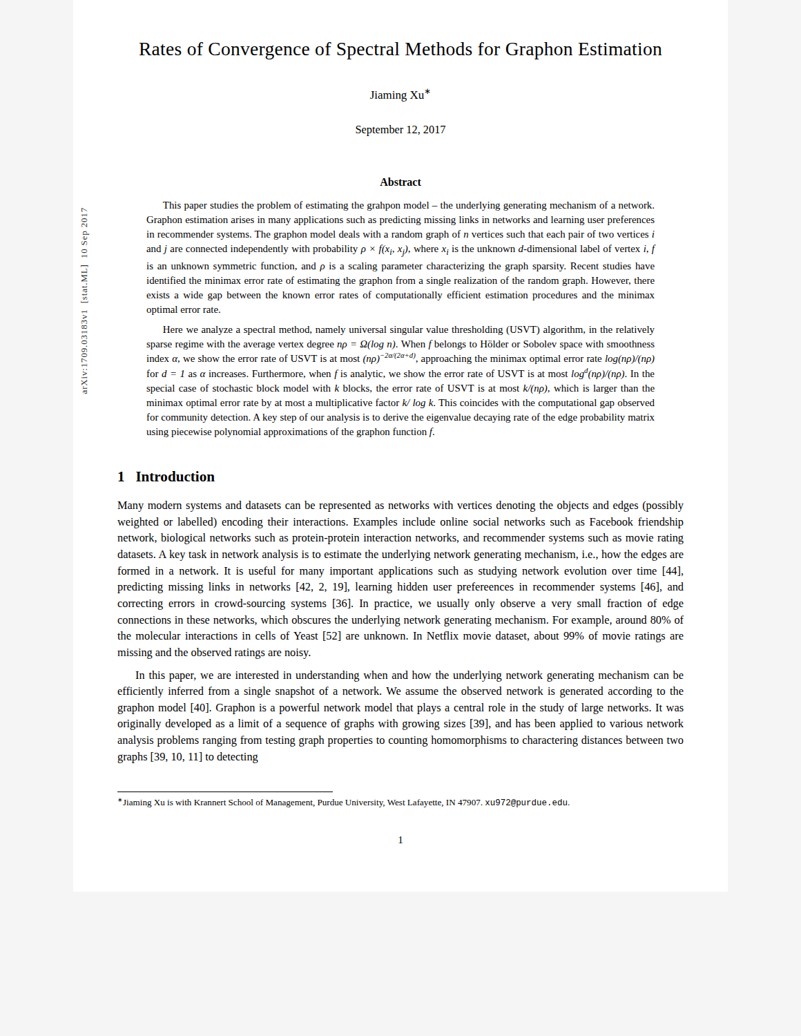arXiv:1709.03183v1 [stat.ML] 10 Sep 2017
Rates of Convergence of Spectral Methods for Graphon Estimation
Jiaming Xu∗
September 12, 2017
Abstract
This paper studies the problem of estimating the grahpon model – the underlying generating mechanism of a network. Graphon estimation arises in many applications such as predicting missing links in networks and learning user preferences in recommender systems. The graphon model deals with a random graph of n vertices such that each pair of two vertices i and j are connected independently with probability ρ × f(xi, xj), where xi is the unknown d-dimensional label of vertex i, f is an unknown symmetric function, and ρ is a scaling parameter characterizing the graph sparsity. Recent studies have identified the minimax error rate of estimating the graphon from a single realization of the random graph. However, there exists a wide gap between the known error rates of computationally efficient estimation procedures and the minimax optimal error rate.
Here we analyze a spectral method, namely universal singular value thresholding (USVT) algorithm, in the relatively sparse regime with the average vertex degree nρ = Ω(log n). When f belongs to Hölder or Sobolev space with smoothness index α, we show the error rate of USVT is at most (nρ)−2α/(2α+d), approaching the minimax optimal error rate log(nρ)/(nρ) for d = 1 as α increases. Furthermore, when f is analytic, we show the error rate of USVT is at most logd(nρ)/(nρ). In the special case of stochastic block model with k blocks, the error rate of USVT is at most k/(nρ), which is larger than the minimax optimal error rate by at most a multiplicative factor k/ log k. This coincides with the computational gap observed for community detection. A key step of our analysis is to derive the eigenvalue decaying rate of the edge probability matrix using piecewise polynomial approximations of the graphon function f.
1 Introduction
Many modern systems and datasets can be represented as networks with vertices denoting the objects and edges (possibly weighted or labelled) encoding their interactions. Examples include online social networks such as Facebook friendship network, biological networks such as protein-protein interaction networks, and recommender systems such as movie rating datasets. A key task in network analysis is to estimate the underlying network generating mechanism, i.e., how the edges are formed in a network. It is useful for many important applications such as studying network evolution over time [44], predicting missing links in networks [42, 2, 19], learning hidden user prefereences in recommender systems [46], and correcting errors in crowd-sourcing systems [36]. In practice, we usually only observe a very small fraction of edge connections in these networks, which obscures the underlying network generating mechanism. For example, around 80% of the molecular interactions in cells of Yeast [52] are unknown. In Netflix movie dataset, about 99% of movie ratings are missing and the observed ratings are noisy.
In this paper, we are interested in understanding when and how the underlying network generating mechanism can be efficiently inferred from a single snapshot of a network. We assume the observed network is generated according to the graphon model [40]. Graphon is a powerful network model that plays a central role in the study of large networks. It was originally developed as a limit of a sequence of graphs with growing sizes [39], and has been applied to various network analysis problems ranging from testing graph properties to counting homomorphisms to charactering distances between two graphs [39, 10, 11] to detecting
∗Jiaming Xu is with Krannert School of Management, Purdue University, West Lafayette, IN 47907. xu972@purdue.edu.
1